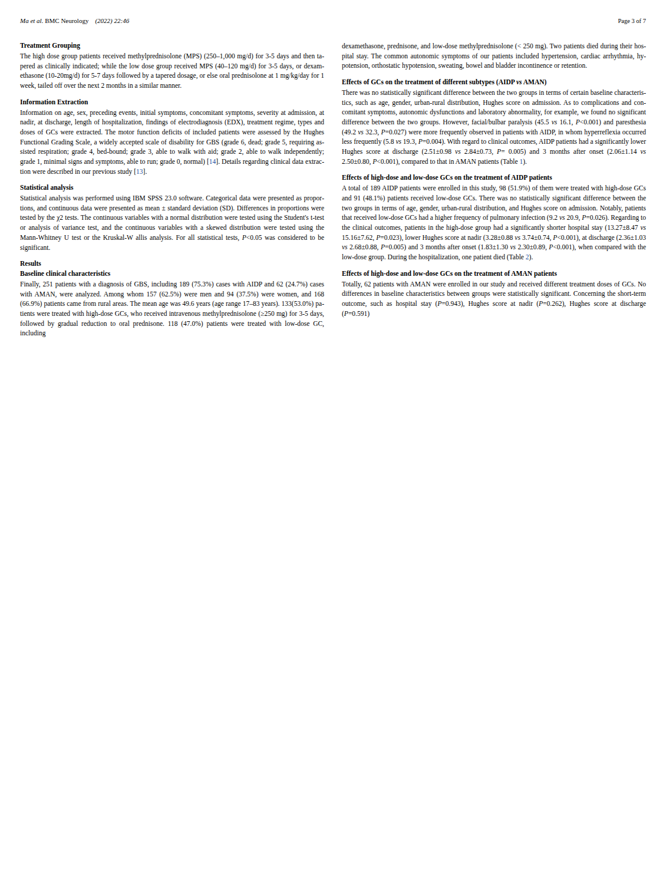Ma et al. BMC Neurology (2022) 22:46
Page 3 of 7
Treatment Grouping
The high dose group patients received methylprednisolone (MPS) (250–1,000 mg/d) for 3-5 days and then tapered as clinically indicated; while the low dose group received MPS (40–120 mg/d) for 3-5 days, or dexamethasone (10-20mg/d) for 5-7 days followed by a tapered dosage, or else oral prednisolone at 1 mg/kg/day for 1 week, tailed off over the next 2 months in a similar manner.
Information Extraction
Information on age, sex, preceding events, initial symptoms, concomitant symptoms, severity at admission, at nadir, at discharge, length of hospitalization, findings of electrodiagnosis (EDX), treatment regime, types and doses of GCs were extracted. The motor function deficits of included patients were assessed by the Hughes Functional Grading Scale, a widely accepted scale of disability for GBS (grade 6, dead; grade 5, requiring assisted respiration; grade 4, bed-bound; grade 3, able to walk with aid; grade 2, able to walk independently; grade 1, minimal signs and symptoms, able to run; grade 0, normal) [14]. Details regarding clinical data extraction were described in our previous study [13].
Statistical analysis
Statistical analysis was performed using IBM SPSS 23.0 software. Categorical data were presented as proportions, and continuous data were presented as mean ± standard deviation (SD). Differences in proportions were tested by the χ2 tests. The continuous variables with a normal distribution were tested using the Student's t-test or analysis of variance test, and the continuous variables with a skewed distribution were tested using the Mann-Whitney U test or the Kruskal-W allis analysis. For all statistical tests, P<0.05 was considered to be significant.
Results
Baseline clinical characteristics
Finally, 251 patients with a diagnosis of GBS, including 189 (75.3%) cases with AIDP and 62 (24.7%) cases with AMAN, were analyzed. Among whom 157 (62.5%) were men and 94 (37.5%) were women, and 168 (66.9%) patients came from rural areas. The mean age was 49.6 years (age range 17–83 years). 133(53.0%) patients were treated with high-dose GCs, who received intravenous methylprednisolone (≥250 mg) for 3-5 days, followed by gradual reduction to oral prednisone. 118 (47.0%) patients were treated with low-dose GC, including
dexamethasone, prednisone, and low-dose methylprednisolone (< 250 mg). Two patients died during their hospital stay. The common autonomic symptoms of our patients included hypertension, cardiac arrhythmia, hypotension, orthostatic hypotension, sweating, bowel and bladder incontinence or retention.
Effects of GCs on the treatment of different subtypes (AIDP vs AMAN)
There was no statistically significant difference between the two groups in terms of certain baseline characteristics, such as age, gender, urban-rural distribution, Hughes score on admission. As to complications and concomitant symptoms, autonomic dysfunctions and laboratory abnormality, for example, we found no significant difference between the two groups. However, facial/bulbar paralysis (45.5 vs 16.1, P<0.001) and paresthesia (49.2 vs 32.3, P=0.027) were more frequently observed in patients with AIDP, in whom hyperreflexia occurred less frequently (5.8 vs 19.3, P=0.004). With regard to clinical outcomes, AIDP patients had a significantly lower Hughes score at discharge (2.51±0.98 vs 2.84±0.73, P= 0.005) and 3 months after onset (2.06±1.14 vs 2.50±0.80, P<0.001), compared to that in AMAN patients (Table 1).
Effects of high-dose and low-dose GCs on the treatment of AIDP patients
A total of 189 AIDP patients were enrolled in this study, 98 (51.9%) of them were treated with high-dose GCs and 91 (48.1%) patients received low-dose GCs. There was no statistically significant difference between the two groups in terms of age, gender, urban-rural distribution, and Hughes score on admission. Notably, patients that received low-dose GCs had a higher frequency of pulmonary infection (9.2 vs 20.9, P=0.026). Regarding to the clinical outcomes, patients in the high-dose group had a significantly shorter hospital stay (13.27±8.47 vs 15.16±7.62, P=0.023), lower Hughes score at nadir (3.28±0.88 vs 3.74±0.74, P<0.001), at discharge (2.36±1.03 vs 2.68±0.88, P=0.005) and 3 months after onset (1.83±1.30 vs 2.30±0.89, P<0.001), when compared with the low-dose group. During the hospitalization, one patient died (Table 2).
Effects of high-dose and low-dose GCs on the treatment of AMAN patients
Totally, 62 patients with AMAN were enrolled in our study and received different treatment doses of GCs. No differences in baseline characteristics between groups were statistically significant. Concerning the short-term outcome, such as hospital stay (P=0.943), Hughes score at nadir (P=0.262), Hughes score at discharge (P=0.591)